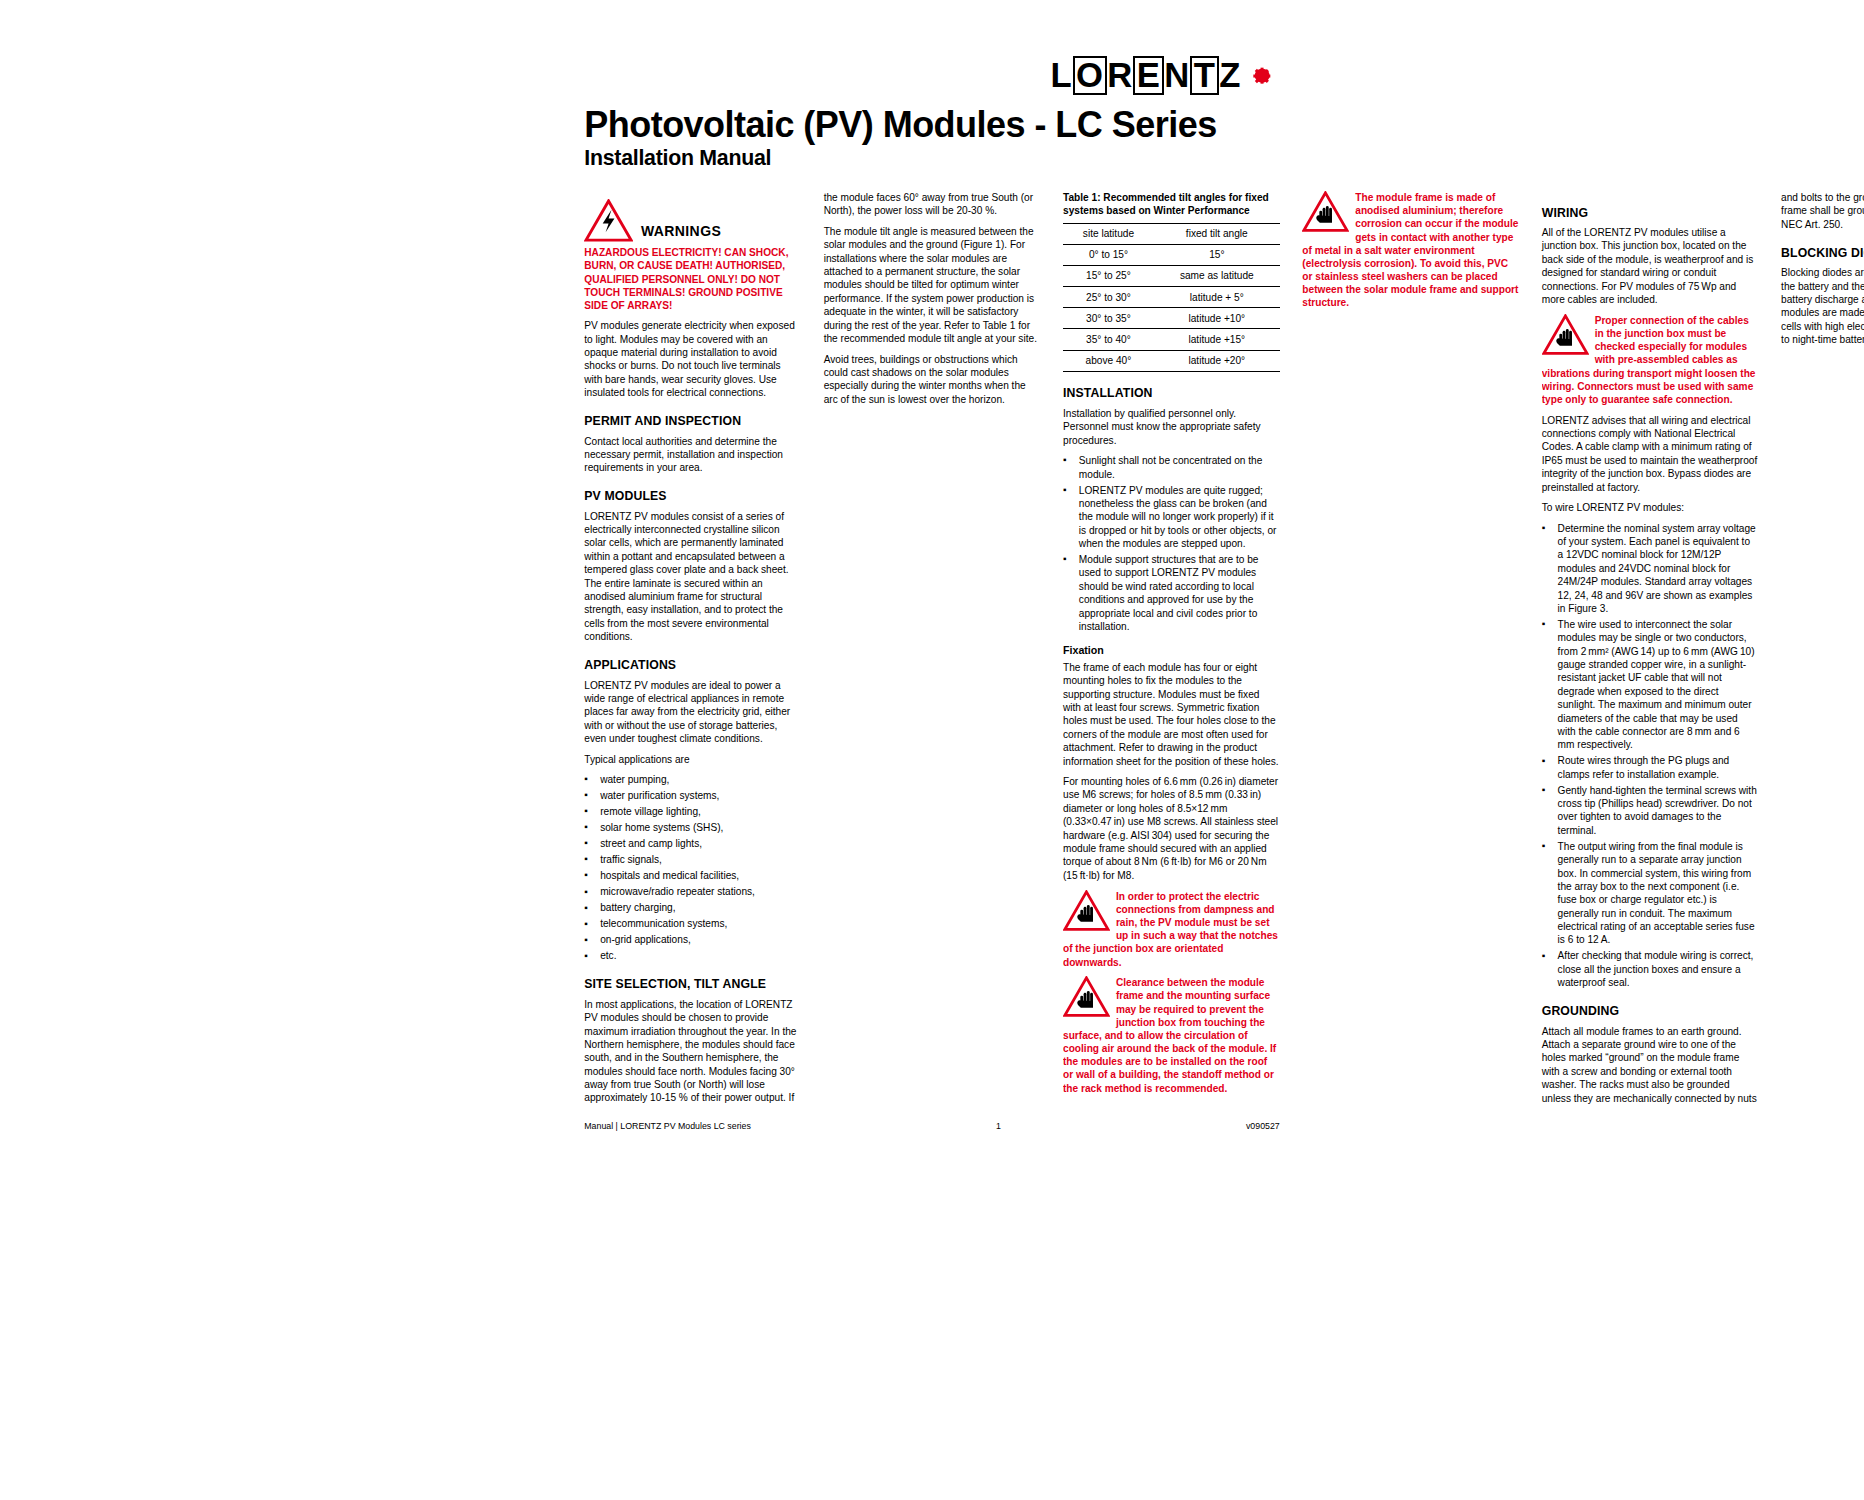LORENTZ
Photovoltaic (PV) Modules - LC Series
Installation Manual
WARNINGS
HAZARDOUS ELECTRICITY! CAN SHOCK, BURN, OR CAUSE DEATH! AUTHORISED, QUALIFIED PERSONNEL ONLY! DO NOT TOUCH TERMINALS! GROUND POSITIVE SIDE OF ARRAYS!
PV modules generate electricity when exposed to light. Modules may be covered with an opaque material during installation to avoid shocks or burns. Do not touch live terminals with bare hands, wear security gloves. Use insulated tools for electrical connections.
Permit and Inspection
Contact local authorities and determine the necessary permit, installation and inspection requirements in your area.
PV Modules
LORENTZ PV modules consist of a series of electrically interconnected crystalline silicon solar cells, which are permanently laminated within a pottant and encapsulated between a tempered glass cover plate and a back sheet. The entire laminate is secured within an anodised aluminium frame for structural strength, easy installation, and to protect the cells from the most severe environmental conditions.
Applications
LORENTZ PV modules are ideal to power a wide range of electrical appliances in remote places far away from the electricity grid, either with or without the use of storage batteries, even under toughest climate conditions.
Typical applications are
water pumping,
water purification systems,
remote village lighting,
solar home systems (SHS),
street and camp lights,
traffic signals,
hospitals and medical facilities,
microwave/radio repeater stations,
battery charging,
telecommunication systems,
on-grid applications,
etc.
Site Selection, Tilt Angle
In most applications, the location of LORENTZ PV modules should be chosen to provide maximum irradiation throughout the year. In the Northern hemisphere, the modules should face south, and in the Southern hemisphere, the modules should face north. Modules facing 30° away from true South (or North) will lose approximately 10-15 % of their power output. If the module faces 60° away from true South (or North), the power loss will be 20-30 %.
The module tilt angle is measured between the solar modules and the ground (Figure 1). For installations where the solar modules are attached to a permanent structure, the solar modules should be tilted for optimum winter performance. If the system power production is adequate in the winter, it will be satisfactory during the rest of the year. Refer to Table 1 for the recommended module tilt angle at your site.
Avoid trees, buildings or obstructions which could cast shadows on the solar modules especially during the winter months when the arc of the sun is lowest over the horizon.
Table 1: Recommended tilt angles for fixed systems based on Winter Performance
| site latitude | fixed tilt angle |
| --- | --- |
| 0° to 15° | 15° |
| 15° to 25° | same as latitude |
| 25° to 30° | latitude + 5° |
| 30° to 35° | latitude +10° |
| 35° to 40° | latitude +15° |
| above 40° | latitude +20° |
Installation
Installation by qualified personnel only. Personnel must know the appropriate safety procedures.
Sunlight shall not be concentrated on the module.
LORENTZ PV modules are quite rugged; nonetheless the glass can be broken (and the module will no longer work properly) if it is dropped or hit by tools or other objects, or when the modules are stepped upon.
Module support structures that are to be used to support LORENTZ PV modules should be wind rated according to local conditions and approved for use by the appropriate local and civil codes prior to installation.
Fixation
The frame of each module has four or eight mounting holes to fix the modules to the supporting structure. Modules must be fixed with at least four screws. Symmetric fixation holes must be used. The four holes close to the corners of the module are most often used for attachment. Refer to drawing in the product information sheet for the position of these holes.
For mounting holes of 6.6 mm (0.26 in) diameter use M6 screws; for holes of 8.5 mm (0.33 in) diameter or long holes of 8.5×12 mm (0.33×0.47 in) use M8 screws. All stainless steel hardware (e.g. AISI 304) used for securing the module frame should secured with an applied torque of about 8 Nm (6 ft·lb) for M6 or 20 Nm (15 ft·lb) for M8.
In order to protect the electric connections from dampness and rain, the PV module must be set up in such a way that the notches of the junction box are orientated downwards.
Clearance between the module frame and the mounting surface may be required to prevent the junction box from touching the surface, and to allow the circulation of cooling air around the back of the module. If the modules are to be installed on the roof or wall of a building, the standoff method or the rack method is recommended.
The module frame is made of anodised aluminium; therefore corrosion can occur if the module gets in contact with another type of metal in a salt water environment (electrolysis corrosion). To avoid this, PVC or stainless steel washers can be placed between the solar module frame and support structure.
Wiring
All of the LORENTZ PV modules utilise a junction box. This junction box, located on the back side of the module, is weatherproof and is designed for standard wiring or conduit connections. For PV modules of 75 Wp and more cables are included.
Proper connection of the cables in the junction box must be checked especially for modules with pre-assembled cables as vibrations during transport might loosen the wiring. Connectors must be used with same type only to guarantee safe connection.
LORENTZ advises that all wiring and electrical connections comply with National Electrical Codes. A cable clamp with a minimum rating of IP65 must be used to maintain the weatherproof integrity of the junction box. Bypass diodes are preinstalled at factory.
To wire LORENTZ PV modules:
Determine the nominal system array voltage of your system. Each panel is equivalent to a 12VDC nominal block for 12M/12P modules and 24VDC nominal block for 24M/24P modules. Standard array voltages 12, 24, 48 and 96V are shown as examples in Figure 3.
The wire used to interconnect the solar modules may be single or two conductors, from 2 mm² (AWG 14) up to 6 mm (AWG 10) gauge stranded copper wire, in a sunlight-resistant jacket UF cable that will not degrade when exposed to the direct sunlight. The maximum and minimum outer diameters of the cable that may be used with the cable connector are 8 mm and 6 mm respectively.
Route wires through the PG plugs and clamps refer to installation example.
Gently hand-tighten the terminal screws with cross tip (Phillips head) screwdriver. Do not over tighten to avoid damages to the terminal.
The output wiring from the final module is generally run to a separate array junction box. In commercial system, this wiring from the array box to the next component (i.e. fuse box or charge regulator etc.) is generally run in conduit. The maximum electrical rating of an acceptable series fuse is 6 to 12 A.
After checking that module wiring is correct, close all the junction boxes and ensure a waterproof seal.
Grounding
Attach all module frames to an earth ground. Attach a separate ground wire to one of the holes marked “ground” on the module frame with a screw and bonding or external tooth washer. The racks must also be grounded unless they are mechanically connected by nuts and bolts to the grounded modules. The array frame shall be grounded in accordance with NEC Art. 250.
Blocking Diodes
Blocking diodes are typically placed between the battery and the PV module output to prevent battery discharge at night. LORENTZ PV modules are made of mono- or polycrystalline cells with high electrical “back flow” resistance to night-time battery discharging.
Manual | LORENTZ PV Modules LC series 1 v090527